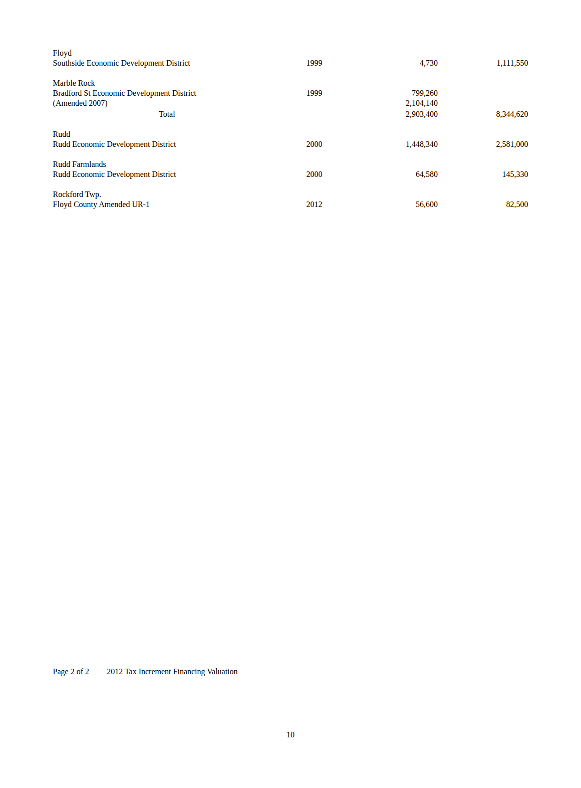| Floyd | | | |
| Southside Economic Development District | 1999 | 4,730 | 1,111,550 |
| Marble Rock | | | |
| Bradford St Economic Development District | 1999 | 799,260 | |
| (Amended 2007) | | 2,104,140 | |
| Total | | 2,903,400 | 8,344,620 |
| Rudd | | | |
| Rudd Economic Development District | 2000 | 1,448,340 | 2,581,000 |
| Rudd Farmlands | | | |
| Rudd Economic Development District | 2000 | 64,580 | 145,330 |
| Rockford Twp. | | | |
| Floyd County Amended UR-1 | 2012 | 56,600 | 82,500 |
Page 2 of 22012 Tax Increment Financing Valuation
10